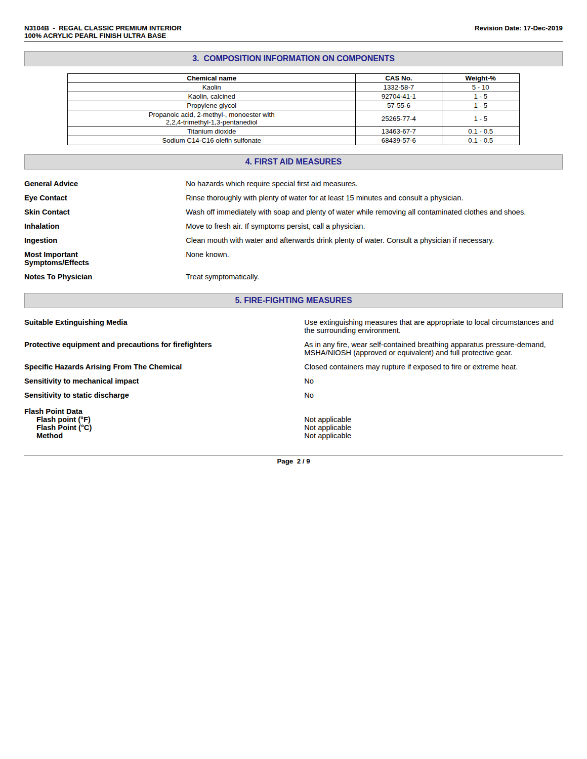N3104B - REGAL CLASSIC PREMIUM INTERIOR
100% ACRYLIC PEARL FINISH ULTRA BASE
Revision Date: 17-Dec-2019
3. COMPOSITION INFORMATION ON COMPONENTS
| Chemical name | CAS No. | Weight-% |
| --- | --- | --- |
| Kaolin | 1332-58-7 | 5 - 10 |
| Kaolin, calcined | 92704-41-1 | 1 - 5 |
| Propylene glycol | 57-55-6 | 1 - 5 |
| Propanoic acid, 2-methyl-, monoester with 2,2,4-trimethyl-1,3-pentanediol | 25265-77-4 | 1 - 5 |
| Titanium dioxide | 13463-67-7 | 0.1 - 0.5 |
| Sodium C14-C16 olefin sulfonate | 68439-57-6 | 0.1 - 0.5 |
4. FIRST AID MEASURES
| General Advice | No hazards which require special first aid measures. |
| Eye Contact | Rinse thoroughly with plenty of water for at least 15 minutes and consult a physician. |
| Skin Contact | Wash off immediately with soap and plenty of water while removing all contaminated clothes and shoes. |
| Inhalation | Move to fresh air. If symptoms persist, call a physician. |
| Ingestion | Clean mouth with water and afterwards drink plenty of water. Consult a physician if necessary. |
| Most Important Symptoms/Effects | None known. |
| Notes To Physician | Treat symptomatically. |
5. FIRE-FIGHTING MEASURES
| Suitable Extinguishing Media | Use extinguishing measures that are appropriate to local circumstances and the surrounding environment. |
| Protective equipment and precautions for firefighters | As in any fire, wear self-contained breathing apparatus pressure-demand, MSHA/NIOSH (approved or equivalent) and full protective gear. |
| Specific Hazards Arising From The Chemical | Closed containers may rupture if exposed to fire or extreme heat. |
| Sensitivity to mechanical impact | No |
| Sensitivity to static discharge | No |
Flash Point Data
Flash point (°F)
Not applicable
Flash Point (°C)
Not applicable
Method
Not applicable
Page 2 / 9